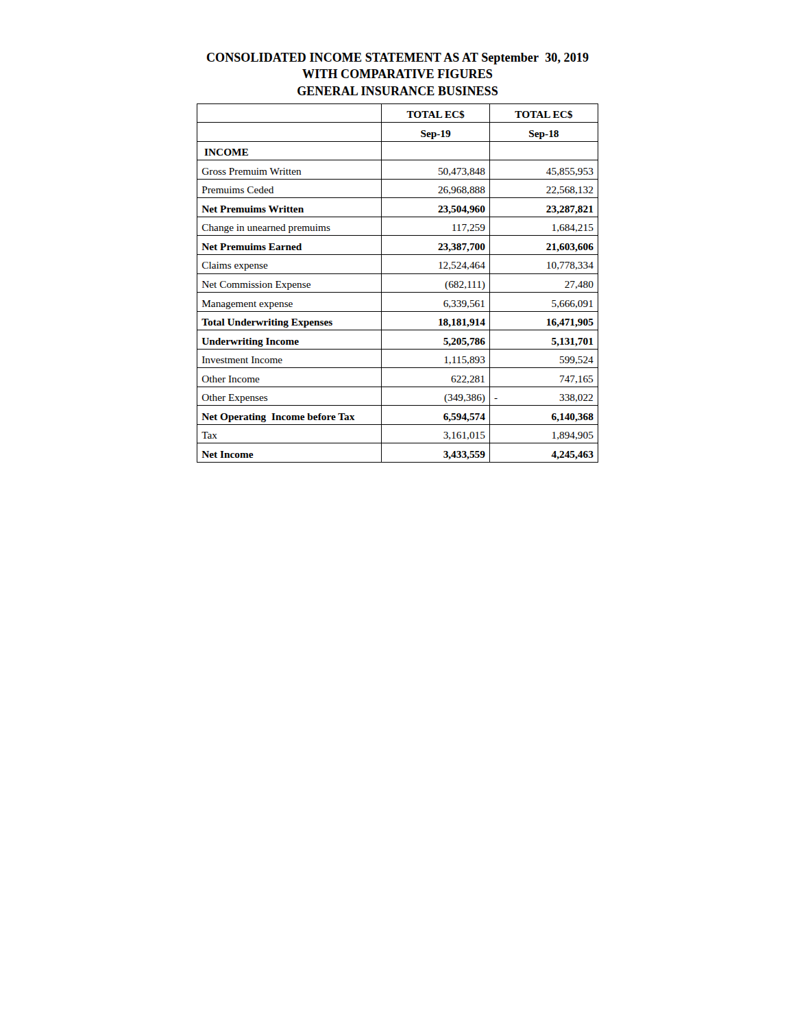CONSOLIDATED INCOME STATEMENT AS AT September 30, 2019 WITH COMPARATIVE FIGURES GENERAL INSURANCE BUSINESS
| | TOTAL EC$ | TOTAL EC$ |
| | Sep-19 | Sep-18 |
| INCOME | | |
| Gross Premuim Written | 50,473,848 | 45,855,953 |
| Premuims Ceded | 26,968,888 | 22,568,132 |
| Net Premuims Written | 23,504,960 | 23,287,821 |
| Change in unearned premuims | 117,259 | 1,684,215 |
| Net Premuims Earned | 23,387,700 | 21,603,606 |
| Claims expense | 12,524,464 | 10,778,334 |
| Net Commission Expense | (682,111) | 27,480 |
| Management expense | 6,339,561 | 5,666,091 |
| Total Underwriting Expenses | 18,181,914 | 16,471,905 |
| Underwriting Income | 5,205,786 | 5,131,701 |
| Investment Income | 1,115,893 | 599,524 |
| Other Income | 622,281 | 747,165 |
| Other Expenses | (349,386) | - 338,022 |
| Net Operating Income before Tax | 6,594,574 | 6,140,368 |
| Tax | 3,161,015 | 1,894,905 |
| Net Income | 3,433,559 | 4,245,463 |